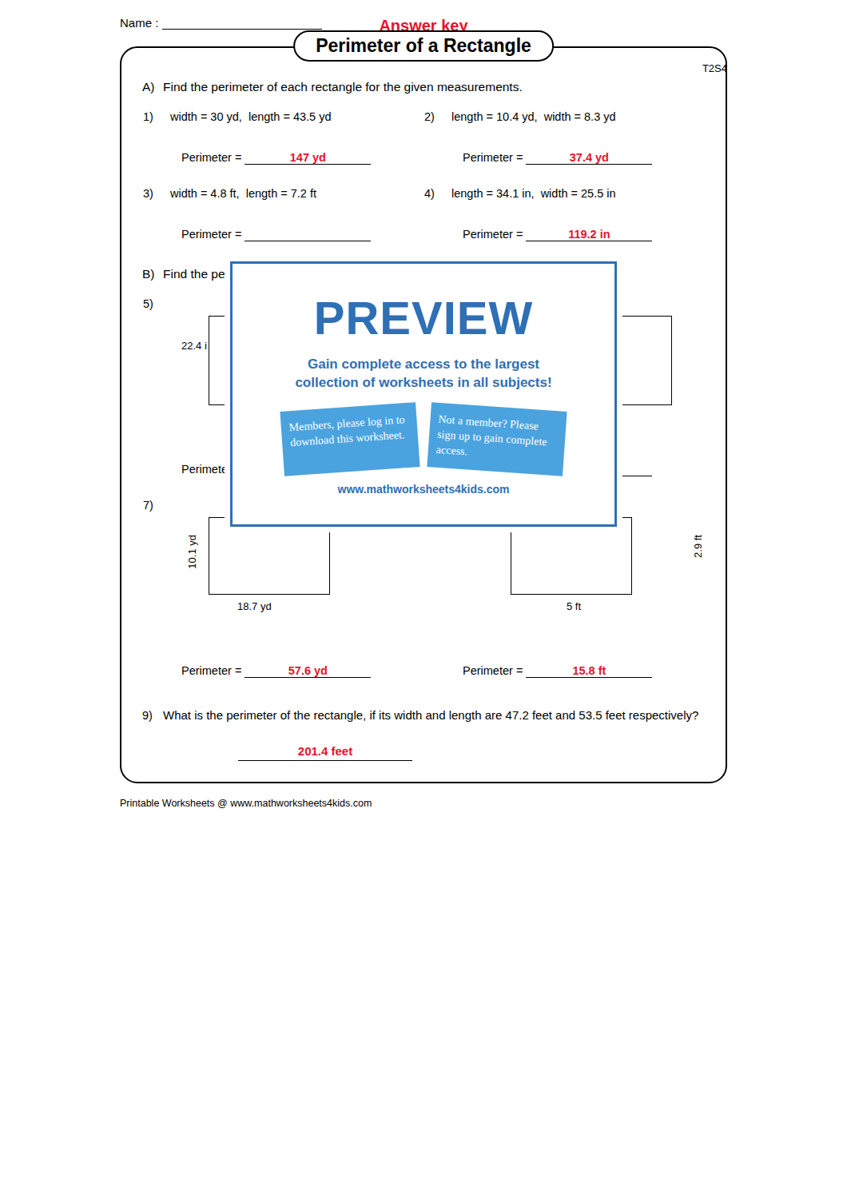Name :
Answer key
T2S4
Perimeter of a Rectangle
A) Find the perimeter of each rectangle for the given measurements.
| 1) width = 30 yd, length = 43.5 yd Perimeter = 147 yd | 2) length = 10.4 yd, width = 8.3 yd Perimeter = 37.4 yd |
| 3) width = 4.8 ft, length = 7.2 ft Perimeter = | 4) length = 34.1 in, width = 25.5 in Perimeter = 119.2 in |
B) Find the perimeter
| 5) 22.4 i Perimeter = | 6) 3.7 in Perimeter = 274 in |
| 7) 10.1 yd 18.7 yd Perimeter = 57.6 yd | 8) 2.9 ft 5 ft Perimeter = 15.8 ft |
9) What is the perimeter of the rectangle, if its width and length are 47.2 feet and 53.5 feet respectively?
201.4 feet
Printable Worksheets @ www.mathworksheets4kids.com
PREVIEW
Gain complete access to the largest
collection of worksheets in all subjects!
Members, please log in to download this worksheet.
Not a member? Please sign up to gain complete access.
www.mathworksheets4kids.com